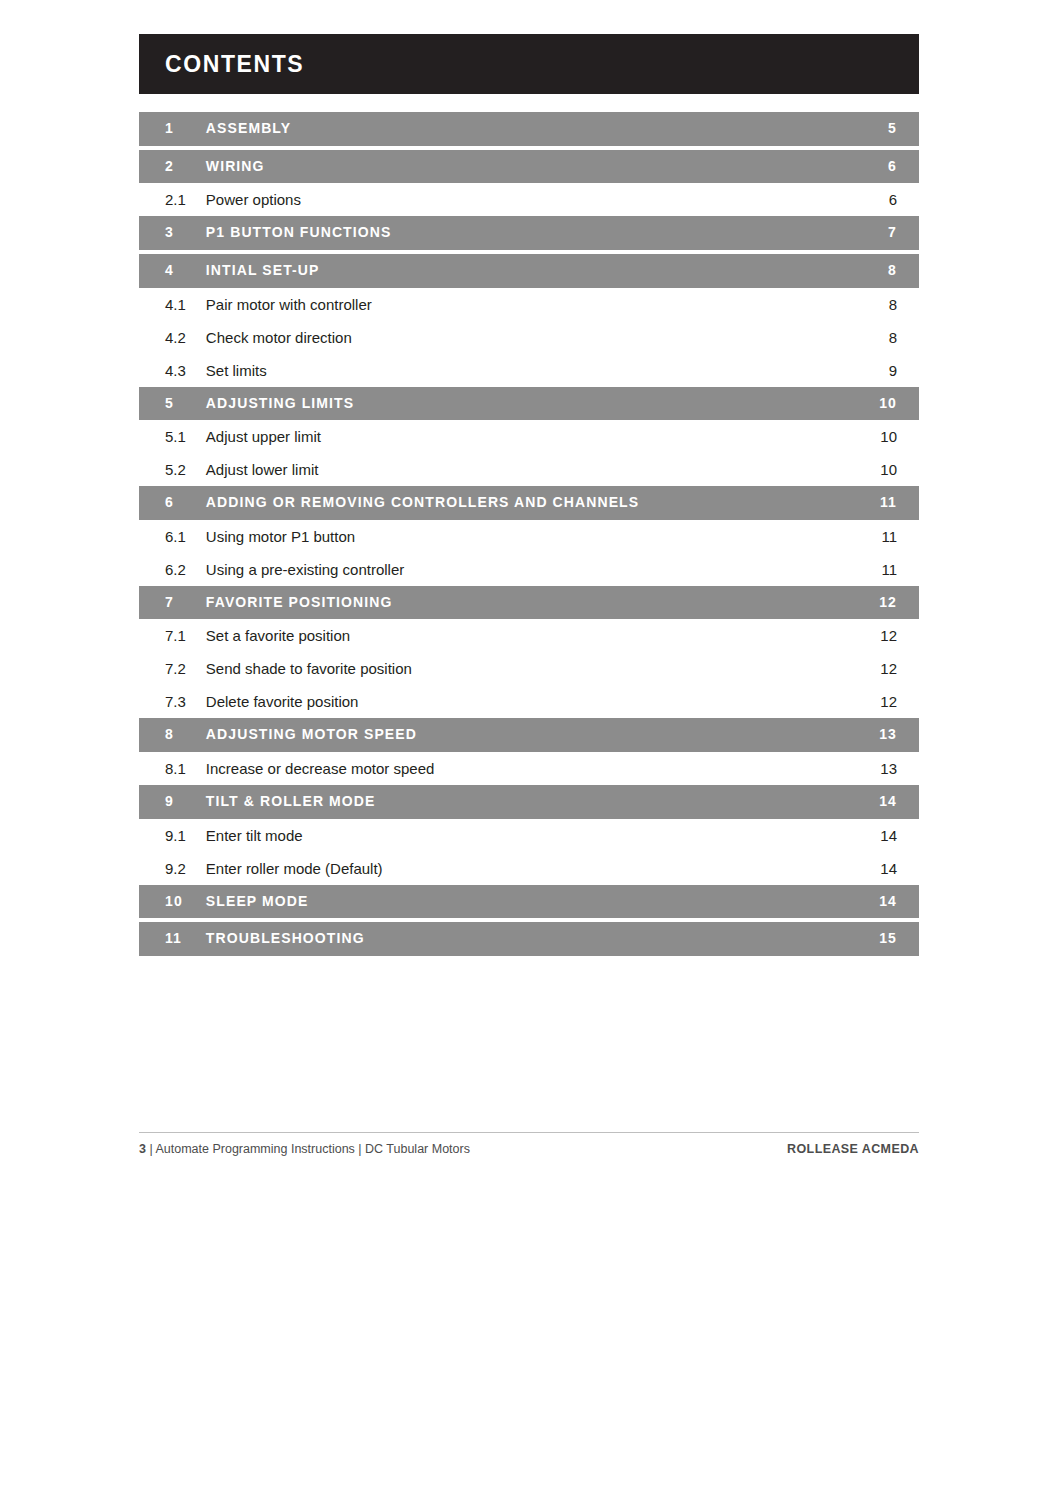CONTENTS
| 1 | ASSEMBLY | 5 |
| 2 | WIRING | 6 |
| 2.1 | Power options | 6 |
| 3 | P1 BUTTON FUNCTIONS | 7 |
| 4 | INTIAL SET-UP | 8 |
| 4.1 | Pair motor with controller | 8 |
| 4.2 | Check motor direction | 8 |
| 4.3 | Set limits | 9 |
| 5 | ADJUSTING LIMITS | 10 |
| 5.1 | Adjust upper limit | 10 |
| 5.2 | Adjust lower limit | 10 |
| 6 | ADDING OR REMOVING CONTROLLERS AND CHANNELS | 11 |
| 6.1 | Using motor P1 button | 11 |
| 6.2 | Using a pre-existing controller | 11 |
| 7 | FAVORITE POSITIONING | 12 |
| 7.1 | Set a favorite position | 12 |
| 7.2 | Send shade to favorite position | 12 |
| 7.3 | Delete favorite position | 12 |
| 8 | ADJUSTING MOTOR SPEED | 13 |
| 8.1 | Increase or decrease motor speed | 13 |
| 9 | TILT & ROLLER MODE | 14 |
| 9.1 | Enter tilt mode | 14 |
| 9.2 | Enter roller mode (Default) | 14 |
| 10 | SLEEP MODE | 14 |
| 11 | TROUBLESHOOTING | 15 |
3 | Automate Programming Instructions | DC Tubular Motors
ROLLEASE ACMEDA